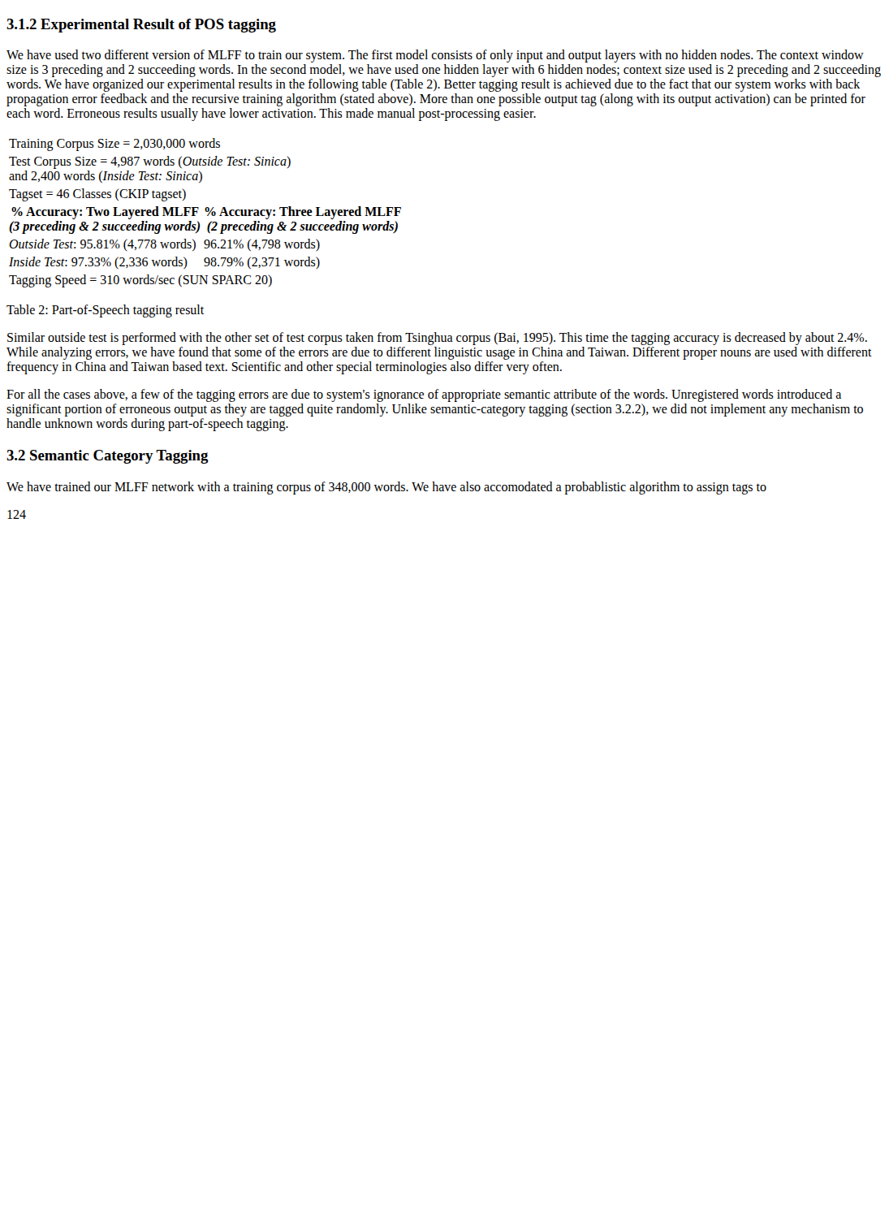3.1.2 Experimental Result of POS tagging
We have used two different version of MLFF to train our system. The first model consists of only input and output layers with no hidden nodes. The context window size is 3 preceding and 2 succeeding words. In the second model, we have used one hidden layer with 6 hidden nodes; context size used is 2 preceding and 2 succeeding words. We have organized our experimental results in the following table (Table 2). Better tagging result is achieved due to the fact that our system works with back propagation error feedback and the recursive training algorithm (stated above). More than one possible output tag (along with its output activation) can be printed for each word. Erroneous results usually have lower activation. This made manual post-processing easier.
| Training Corpus Size = 2,030,000 words |
| Test Corpus Size = 4,987 words ( Outside Test: Sinica ) and 2,400 words ( Inside Test: Sinica ) |
| Tagset = 46 Classes (CKIP tagset) |
| % Accuracy: Two Layered MLFF (3 preceding & 2 succeeding words) | % Accuracy: Three Layered MLFF (2 preceding & 2 succeeding words) |
| Outside Test : 95.81% (4,778 words) | 96.21% (4,798 words) |
| Inside Test : 97.33% (2,336 words) | 98.79% (2,371 words) |
| Tagging Speed = 310 words/sec (SUN SPARC 20) |
Table 2: Part-of-Speech tagging result
Similar outside test is performed with the other set of test corpus taken from Tsinghua corpus (Bai, 1995). This time the tagging accuracy is decreased by about 2.4%. While analyzing errors, we have found that some of the errors are due to different linguistic usage in China and Taiwan. Different proper nouns are used with different frequency in China and Taiwan based text. Scientific and other special terminologies also differ very often.
For all the cases above, a few of the tagging errors are due to system's ignorance of appropriate semantic attribute of the words. Unregistered words introduced a significant portion of erroneous output as they are tagged quite randomly. Unlike semantic-category tagging (section 3.2.2), we did not implement any mechanism to handle unknown words during part-of-speech tagging.
3.2 Semantic Category Tagging
We have trained our MLFF network with a training corpus of 348,000 words. We have also accomodated a probablistic algorithm to assign tags to
124